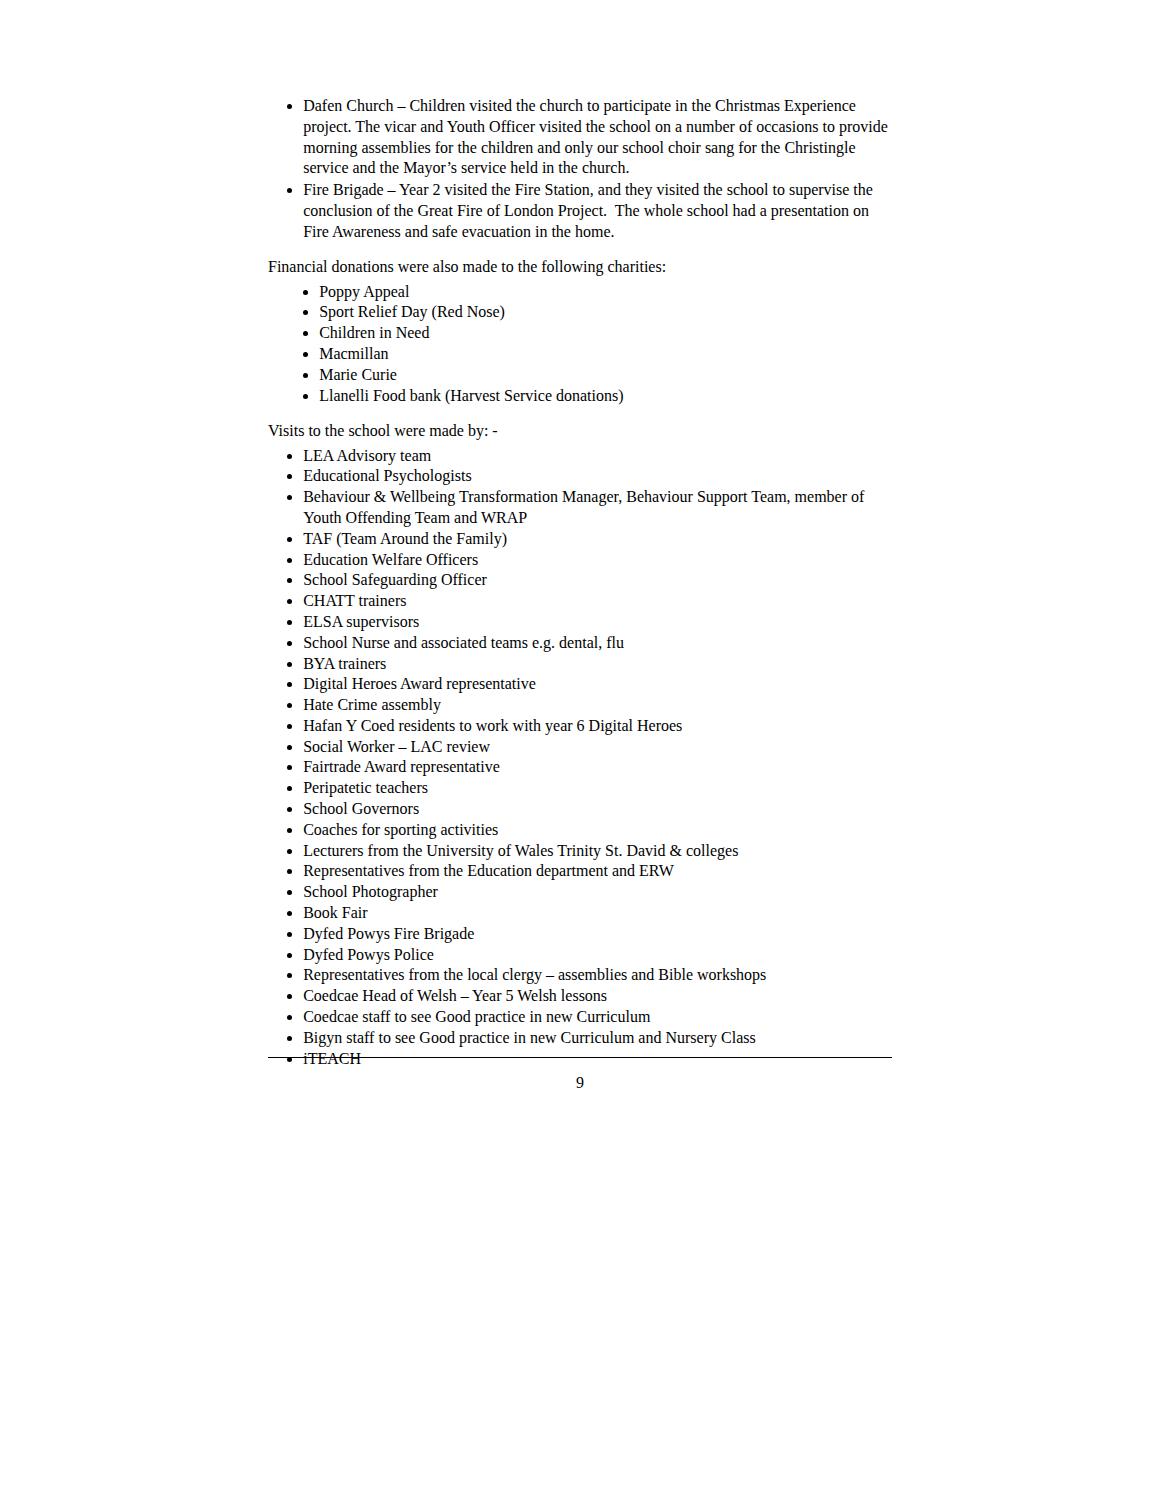Dafen Church – Children visited the church to participate in the Christmas Experience project. The vicar and Youth Officer visited the school on a number of occasions to provide morning assemblies for the children and only our school choir sang for the Christingle service and the Mayor’s service held in the church.
Fire Brigade – Year 2 visited the Fire Station, and they visited the school to supervise the conclusion of the Great Fire of London Project. The whole school had a presentation on Fire Awareness and safe evacuation in the home.
Financial donations were also made to the following charities:
Poppy Appeal
Sport Relief Day (Red Nose)
Children in Need
Macmillan
Marie Curie
Llanelli Food bank (Harvest Service donations)
Visits to the school were made by: -
LEA Advisory team
Educational Psychologists
Behaviour & Wellbeing Transformation Manager, Behaviour Support Team, member of Youth Offending Team and WRAP
TAF (Team Around the Family)
Education Welfare Officers
School Safeguarding Officer
CHATT trainers
ELSA supervisors
School Nurse and associated teams e.g. dental, flu
BYA trainers
Digital Heroes Award representative
Hate Crime assembly
Hafan Y Coed residents to work with year 6 Digital Heroes
Social Worker – LAC review
Fairtrade Award representative
Peripatetic teachers
School Governors
Coaches for sporting activities
Lecturers from the University of Wales Trinity St. David & colleges
Representatives from the Education department and ERW
School Photographer
Book Fair
Dyfed Powys Fire Brigade
Dyfed Powys Police
Representatives from the local clergy – assemblies and Bible workshops
Coedcae Head of Welsh – Year 5 Welsh lessons
Coedcae staff to see Good practice in new Curriculum
Bigyn staff to see Good practice in new Curriculum and Nursery Class
iTEACH
9